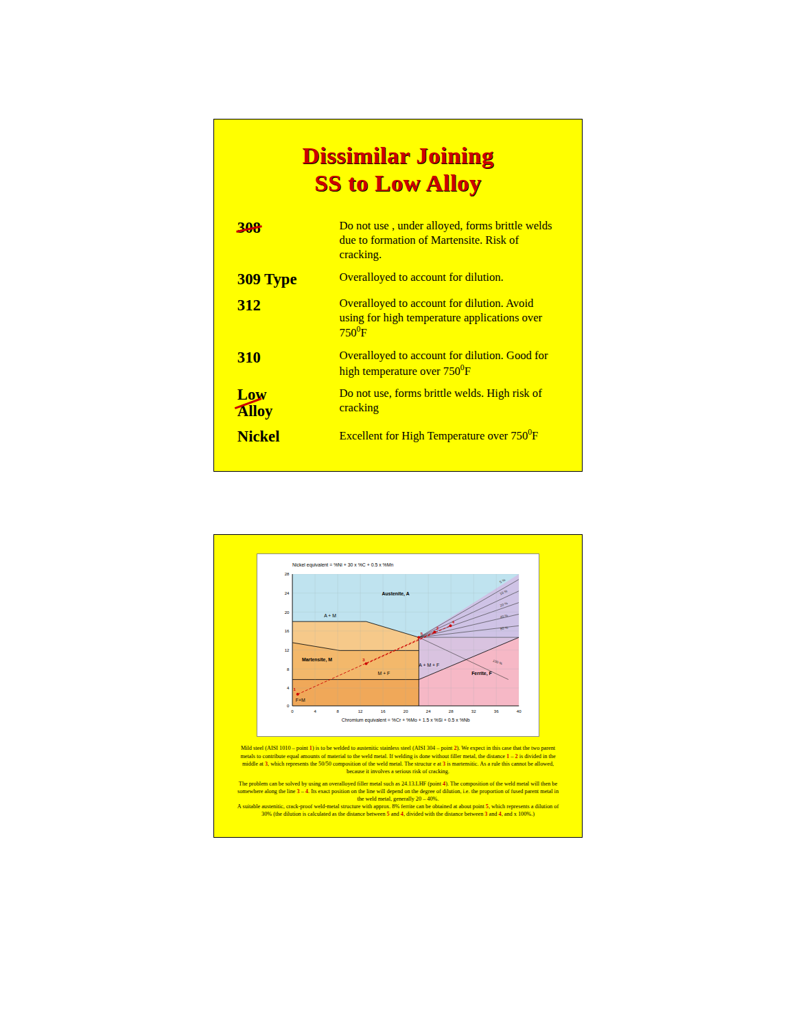Dissimilar Joining SS to Low Alloy
| 308 | Do not use , under alloyed, forms brittle welds due to formation of Martensite. Risk of cracking. |
| 309 Type | Overalloyed to account for dilution. |
| 312 | Overalloyed to account for dilution. Avoid using for high temperature applications over 750 0 F |
| 310 | Overalloyed to account for dilution. Good for high temperature over 750 0 F |
| Low Alloy | Do not use, forms brittle welds. High risk of cracking |
| Nickel | Excellent for High Temperature over 750 0 F |
Nickel equivalent = %Ni + 30 x %C + 0.5 x %Mn 1 2 3 4 5 Austenite, A A + M Martensite, M F+M M + F A + M + F Ferrite, F 5 % 10 % 20 % 40 % 80 % 100 % 28 24 20 16 12 8 4 0 0 4 8 12 16 20 24 28 32 36 40 Chromium equivalent = %Cr + %Mo + 1.5 x %Si + 0.5 x %Nb
Mild steel (AISI 1010 – point 1) is to be welded to austenitic stainless steel (AISI 304 – point 2). We expect in this case that the two parent metals to contribute equal amounts of material to the weld metal. If welding is done without filler metal, the distance 1 – 2 is divided in the middle at 3, which represents the 50/50 composition of the weld metal. The structur e at 3 is martensitic. As a rule this cannot be allowed, because it involves a serious risk of cracking.
The problem can be solved by using an overalloyed filler metal such as 24.13.LHF (point 4). The composition of the weld metal will then be somewhere along the line 3 – 4. Its exact position on the line will depend on the degree of dilution, i.e. the proportion of fused parent metal in the weld metal, generally 20 – 40%.
A suitable austenitic, crack-proof weld-metal structure with approx. 8% ferrite can be obtained at about point 5, which represents a dilution of 30% (the dilution is calculated as the distance between 5 and 4, divided with the distance between 3 and 4, and x 100%.)